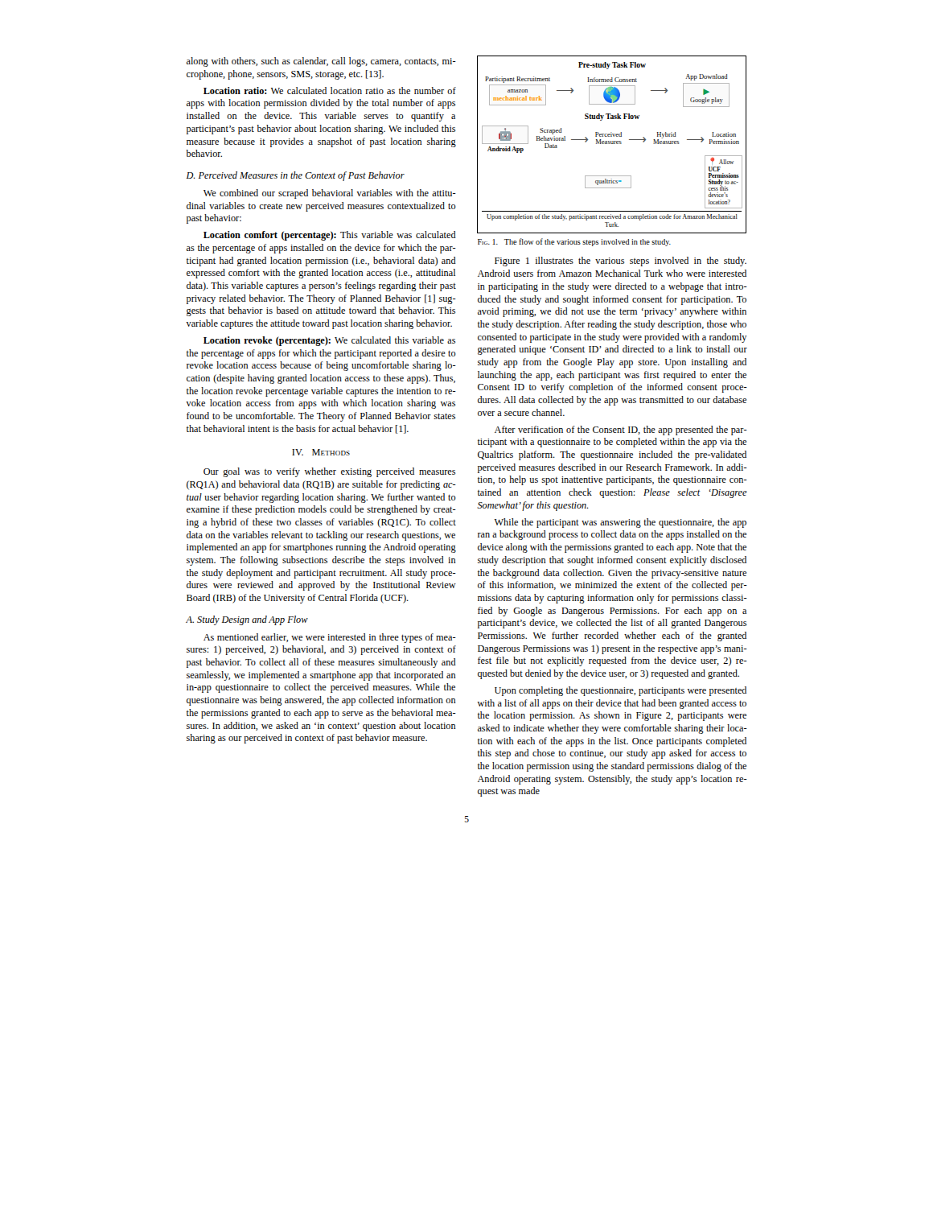along with others, such as calendar, call logs, camera, contacts, microphone, phone, sensors, SMS, storage, etc. [13].
Location ratio: We calculated location ratio as the number of apps with location permission divided by the total number of apps installed on the device. This variable serves to quantify a participant’s past behavior about location sharing. We included this measure because it provides a snapshot of past location sharing behavior.
D. Perceived Measures in the Context of Past Behavior
We combined our scraped behavioral variables with the attitudinal variables to create new perceived measures contextualized to past behavior:
Location comfort (percentage): This variable was calculated as the percentage of apps installed on the device for which the participant had granted location permission (i.e., behavioral data) and expressed comfort with the granted location access (i.e., attitudinal data). This variable captures a person’s feelings regarding their past privacy related behavior. The Theory of Planned Behavior [1] suggests that behavior is based on attitude toward that behavior. This variable captures the attitude toward past location sharing behavior.
Location revoke (percentage): We calculated this variable as the percentage of apps for which the participant reported a desire to revoke location access because of being uncomfortable sharing location (despite having granted location access to these apps). Thus, the location revoke percentage variable captures the intention to revoke location access from apps with which location sharing was found to be uncomfortable. The Theory of Planned Behavior states that behavioral intent is the basis for actual behavior [1].
IV. Methods
Our goal was to verify whether existing perceived measures (RQ1A) and behavioral data (RQ1B) are suitable for predicting actual user behavior regarding location sharing. We further wanted to examine if these prediction models could be strengthened by creating a hybrid of these two classes of variables (RQ1C). To collect data on the variables relevant to tackling our research questions, we implemented an app for smartphones running the Android operating system. The following subsections describe the steps involved in the study deployment and participant recruitment. All study procedures were reviewed and approved by the Institutional Review Board (IRB) of the University of Central Florida (UCF).
A. Study Design and App Flow
As mentioned earlier, we were interested in three types of measures: 1) perceived, 2) behavioral, and 3) perceived in context of past behavior. To collect all of these measures simultaneously and seamlessly, we implemented a smartphone app that incorporated an in-app questionnaire to collect the perceived measures. While the questionnaire was being answered, the app collected information on the permissions granted to each app to serve as the behavioral measures. In addition, we asked an ‘in context’ question about location sharing as our perceived in context of past behavior measure.
Pre-study Task Flow
Participant Recruitment
amazon
mechanical turk
⟶
Informed Consent
🌎
⟶
App Download
►
Google play
Study Task Flow
🤖
Android App
Scraped
Behavioral Data
⟶
Perceived
Measures
⟶
Hybrid
Measures
⟶
Location
Permission
🤖
⟶
qualtrics••
⟶
⟶
📍 Allow UCF Permissions Study to access this device’s location?
Upon completion of the study, participant received a completion code for Amazon Mechanical Turk.
Fig. 1. The flow of the various steps involved in the study.
Figure 1 illustrates the various steps involved in the study. Android users from Amazon Mechanical Turk who were interested in participating in the study were directed to a webpage that introduced the study and sought informed consent for participation. To avoid priming, we did not use the term ‘privacy’ anywhere within the study description. After reading the study description, those who consented to participate in the study were provided with a randomly generated unique ‘Consent ID’ and directed to a link to install our study app from the Google Play app store. Upon installing and launching the app, each participant was first required to enter the Consent ID to verify completion of the informed consent procedures. All data collected by the app was transmitted to our database over a secure channel.
After verification of the Consent ID, the app presented the participant with a questionnaire to be completed within the app via the Qualtrics platform. The questionnaire included the pre-validated perceived measures described in our Research Framework. In addition, to help us spot inattentive participants, the questionnaire contained an attention check question: Please select ‘Disagree Somewhat’ for this question.
While the participant was answering the questionnaire, the app ran a background process to collect data on the apps installed on the device along with the permissions granted to each app. Note that the study description that sought informed consent explicitly disclosed the background data collection. Given the privacy-sensitive nature of this information, we minimized the extent of the collected permissions data by capturing information only for permissions classified by Google as Dangerous Permissions. For each app on a participant’s device, we collected the list of all granted Dangerous Permissions. We further recorded whether each of the granted Dangerous Permissions was 1) present in the respective app’s manifest file but not explicitly requested from the device user, 2) requested but denied by the device user, or 3) requested and granted.
Upon completing the questionnaire, participants were presented with a list of all apps on their device that had been granted access to the location permission. As shown in Figure 2, participants were asked to indicate whether they were comfortable sharing their location with each of the apps in the list. Once participants completed this step and chose to continue, our study app asked for access to the location permission using the standard permissions dialog of the Android operating system. Ostensibly, the study app’s location request was made
5